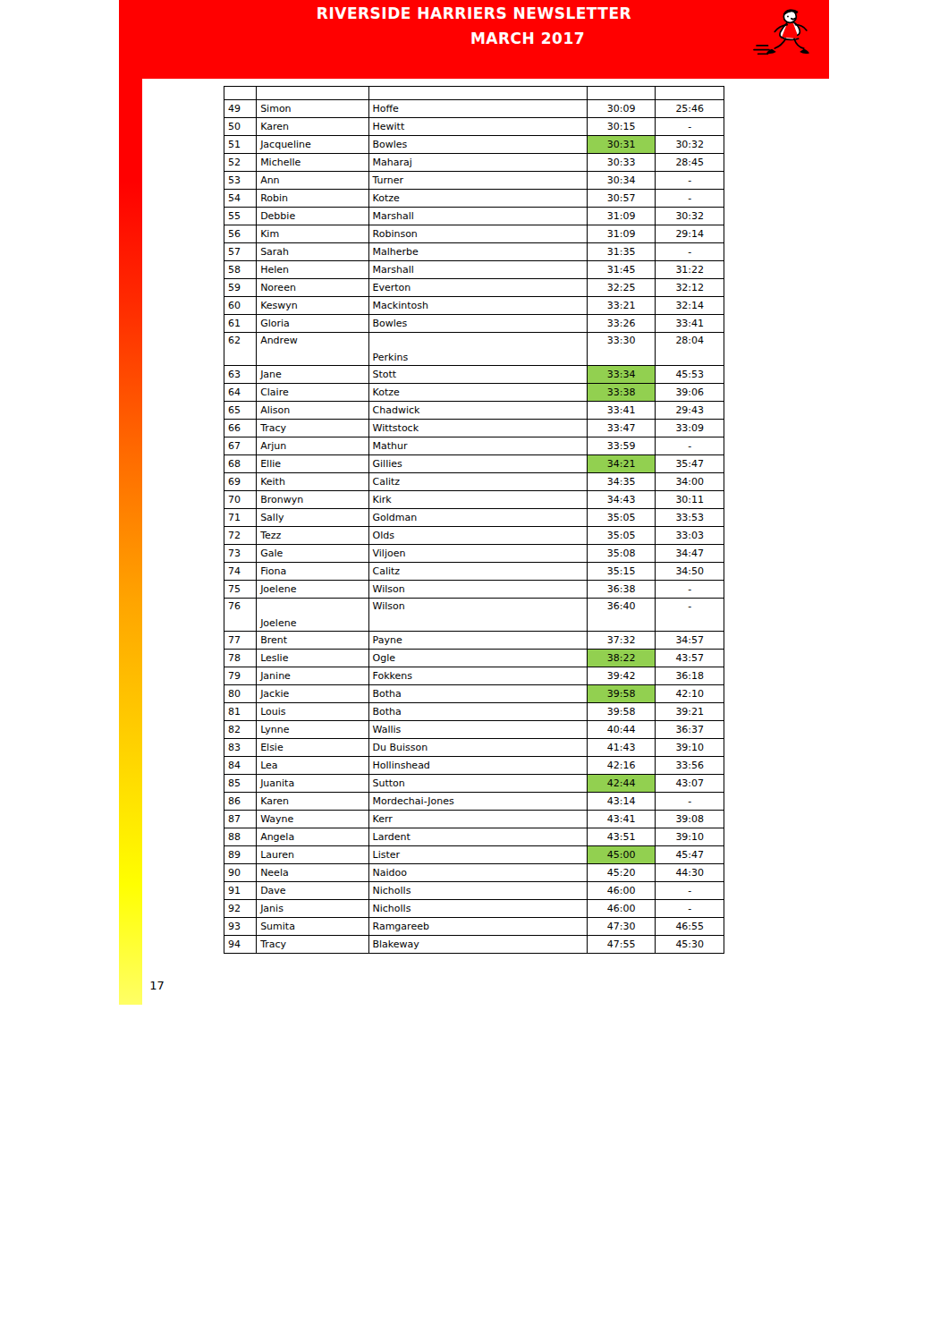RIVERSIDE HARRIERS NEWSLETTER
MARCH 2017
| 49 | Simon | Hoffe | 30:09 | 25:46 |
| 50 | Karen | Hewitt | 30:15 | - |
| 51 | Jacqueline | Bowles | 30:31 | 30:32 |
| 52 | Michelle | Maharaj | 30:33 | 28:45 |
| 53 | Ann | Turner | 30:34 | - |
| 54 | Robin | Kotze | 30:57 | - |
| 55 | Debbie | Marshall | 31:09 | 30:32 |
| 56 | Kim | Robinson | 31:09 | 29:14 |
| 57 | Sarah | Malherbe | 31:35 | - |
| 58 | Helen | Marshall | 31:45 | 31:22 |
| 59 | Noreen | Everton | 32:25 | 32:12 |
| 60 | Keswyn | Mackintosh | 33:21 | 32:14 |
| 61 | Gloria | Bowles | 33:26 | 33:41 |
| 62 | Andrew | Perkins | 33:30 | 28:04 |
| 63 | Jane | Stott | 33:34 | 45:53 |
| 64 | Claire | Kotze | 33:38 | 39:06 |
| 65 | Alison | Chadwick | 33:41 | 29:43 |
| 66 | Tracy | Wittstock | 33:47 | 33:09 |
| 67 | Arjun | Mathur | 33:59 | - |
| 68 | Ellie | Gillies | 34:21 | 35:47 |
| 69 | Keith | Calitz | 34:35 | 34:00 |
| 70 | Bronwyn | Kirk | 34:43 | 30:11 |
| 71 | Sally | Goldman | 35:05 | 33:53 |
| 72 | Tezz | Olds | 35:05 | 33:03 |
| 73 | Gale | Viljoen | 35:08 | 34:47 |
| 74 | Fiona | Calitz | 35:15 | 34:50 |
| 75 | Joelene | Wilson | 36:38 | - |
| 76 | Joelene | Wilson | 36:40 | - |
| 77 | Brent | Payne | 37:32 | 34:57 |
| 78 | Leslie | Ogle | 38:22 | 43:57 |
| 79 | Janine | Fokkens | 39:42 | 36:18 |
| 80 | Jackie | Botha | 39:58 | 42:10 |
| 81 | Louis | Botha | 39:58 | 39:21 |
| 82 | Lynne | Wallis | 40:44 | 36:37 |
| 83 | Elsie | Du Buisson | 41:43 | 39:10 |
| 84 | Lea | Hollinshead | 42:16 | 33:56 |
| 85 | Juanita | Sutton | 42:44 | 43:07 |
| 86 | Karen | Mordechai-Jones | 43:14 | - |
| 87 | Wayne | Kerr | 43:41 | 39:08 |
| 88 | Angela | Lardent | 43:51 | 39:10 |
| 89 | Lauren | Lister | 45:00 | 45:47 |
| 90 | Neela | Naidoo | 45:20 | 44:30 |
| 91 | Dave | Nicholls | 46:00 | - |
| 92 | Janis | Nicholls | 46:00 | - |
| 93 | Sumita | Ramgareeb | 47:30 | 46:55 |
| 94 | Tracy | Blakeway | 47:55 | 45:30 |
17